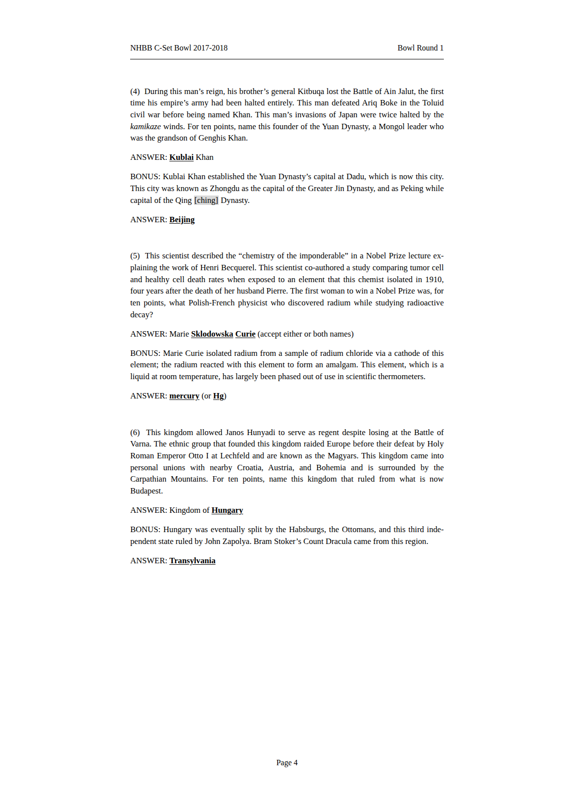NHBB C-Set Bowl 2017-2018
Bowl Round 1
(4) During this man’s reign, his brother’s general Kitbuqa lost the Battle of Ain Jalut, the first time his empire’s army had been halted entirely. This man defeated Ariq Boke in the Toluid civil war before being named Khan. This man’s invasions of Japan were twice halted by the kamikaze winds. For ten points, name this founder of the Yuan Dynasty, a Mongol leader who was the grandson of Genghis Khan.
ANSWER: Kublai Khan
BONUS: Kublai Khan established the Yuan Dynasty’s capital at Dadu, which is now this city. This city was known as Zhongdu as the capital of the Greater Jin Dynasty, and as Peking while capital of the Qing [ching] Dynasty.
ANSWER: Beijing
(5) This scientist described the “chemistry of the imponderable” in a Nobel Prize lecture explaining the work of Henri Becquerel. This scientist co-authored a study comparing tumor cell and healthy cell death rates when exposed to an element that this chemist isolated in 1910, four years after the death of her husband Pierre. The first woman to win a Nobel Prize was, for ten points, what Polish-French physicist who discovered radium while studying radioactive decay?
ANSWER: Marie Sklodowska Curie (accept either or both names)
BONUS: Marie Curie isolated radium from a sample of radium chloride via a cathode of this element; the radium reacted with this element to form an amalgam. This element, which is a liquid at room temperature, has largely been phased out of use in scientific thermometers.
ANSWER: mercury (or Hg)
(6) This kingdom allowed Janos Hunyadi to serve as regent despite losing at the Battle of Varna. The ethnic group that founded this kingdom raided Europe before their defeat by Holy Roman Emperor Otto I at Lechfeld and are known as the Magyars. This kingdom came into personal unions with nearby Croatia, Austria, and Bohemia and is surrounded by the Carpathian Mountains. For ten points, name this kingdom that ruled from what is now Budapest.
ANSWER: Kingdom of Hungary
BONUS: Hungary was eventually split by the Habsburgs, the Ottomans, and this third independent state ruled by John Zapolya. Bram Stoker’s Count Dracula came from this region.
ANSWER: Transylvania
Page 4